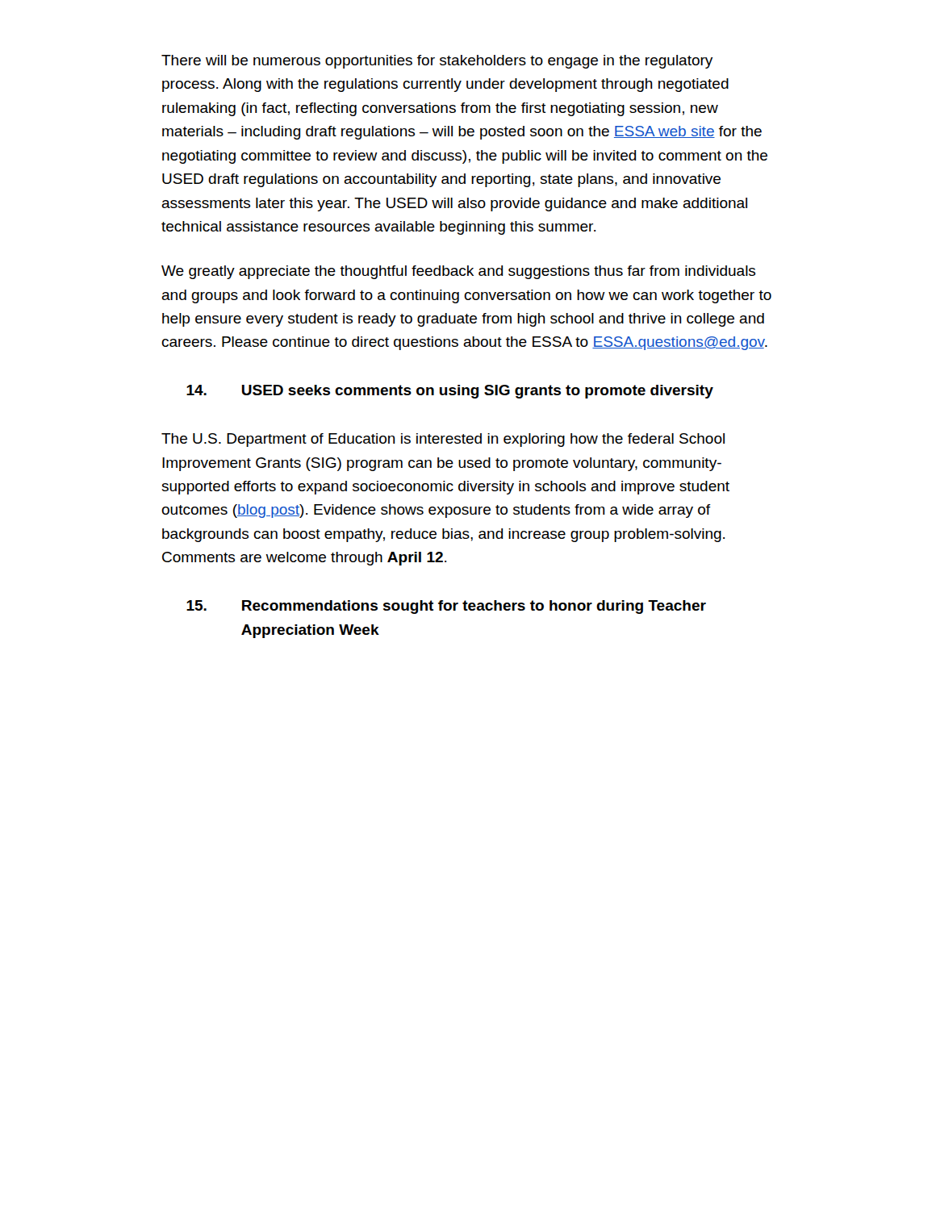There will be numerous opportunities for stakeholders to engage in the regulatory process. Along with the regulations currently under development through negotiated rulemaking (in fact, reflecting conversations from the first negotiating session, new materials – including draft regulations – will be posted soon on the ESSA web site for the negotiating committee to review and discuss), the public will be invited to comment on the USED draft regulations on accountability and reporting, state plans, and innovative assessments later this year. The USED will also provide guidance and make additional technical assistance resources available beginning this summer.
We greatly appreciate the thoughtful feedback and suggestions thus far from individuals and groups and look forward to a continuing conversation on how we can work together to help ensure every student is ready to graduate from high school and thrive in college and careers. Please continue to direct questions about the ESSA to ESSA.questions@ed.gov.
14. USED seeks comments on using SIG grants to promote diversity
The U.S. Department of Education is interested in exploring how the federal School Improvement Grants (SIG) program can be used to promote voluntary, community-supported efforts to expand socioeconomic diversity in schools and improve student outcomes (blog post). Evidence shows exposure to students from a wide array of backgrounds can boost empathy, reduce bias, and increase group problem-solving. Comments are welcome through April 12.
15. Recommendations sought for teachers to honor during Teacher Appreciation Week